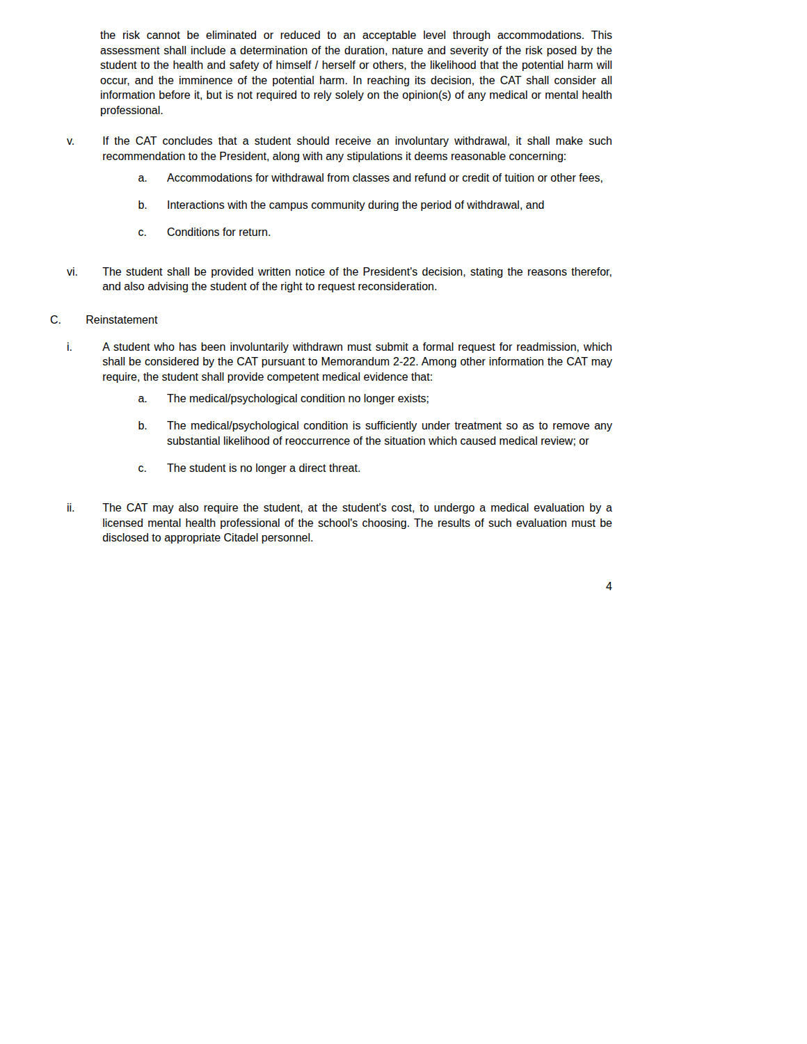the risk cannot be eliminated or reduced to an acceptable level through accommodations. This assessment shall include a determination of the duration, nature and severity of the risk posed by the student to the health and safety of himself / herself or others, the likelihood that the potential harm will occur, and the imminence of the potential harm. In reaching its decision, the CAT shall consider all information before it, but is not required to rely solely on the opinion(s) of any medical or mental health professional.
v.
If the CAT concludes that a student should receive an involuntary withdrawal, it shall make such recommendation to the President, along with any stipulations it deems reasonable concerning:
a.
Accommodations for withdrawal from classes and refund or credit of tuition or other fees,
b.
Interactions with the campus community during the period of withdrawal, and
c.
Conditions for return.
vi.
The student shall be provided written notice of the President's decision, stating the reasons therefor, and also advising the student of the right to request reconsideration.
C.
Reinstatement
i.
A student who has been involuntarily withdrawn must submit a formal request for readmission, which shall be considered by the CAT pursuant to Memorandum 2-22. Among other information the CAT may require, the student shall provide competent medical evidence that:
a.
The medical/psychological condition no longer exists;
b.
The medical/psychological condition is sufficiently under treatment so as to remove any substantial likelihood of reoccurrence of the situation which caused medical review; or
c.
The student is no longer a direct threat.
ii.
The CAT may also require the student, at the student's cost, to undergo a medical evaluation by a licensed mental health professional of the school's choosing. The results of such evaluation must be disclosed to appropriate Citadel personnel.
4